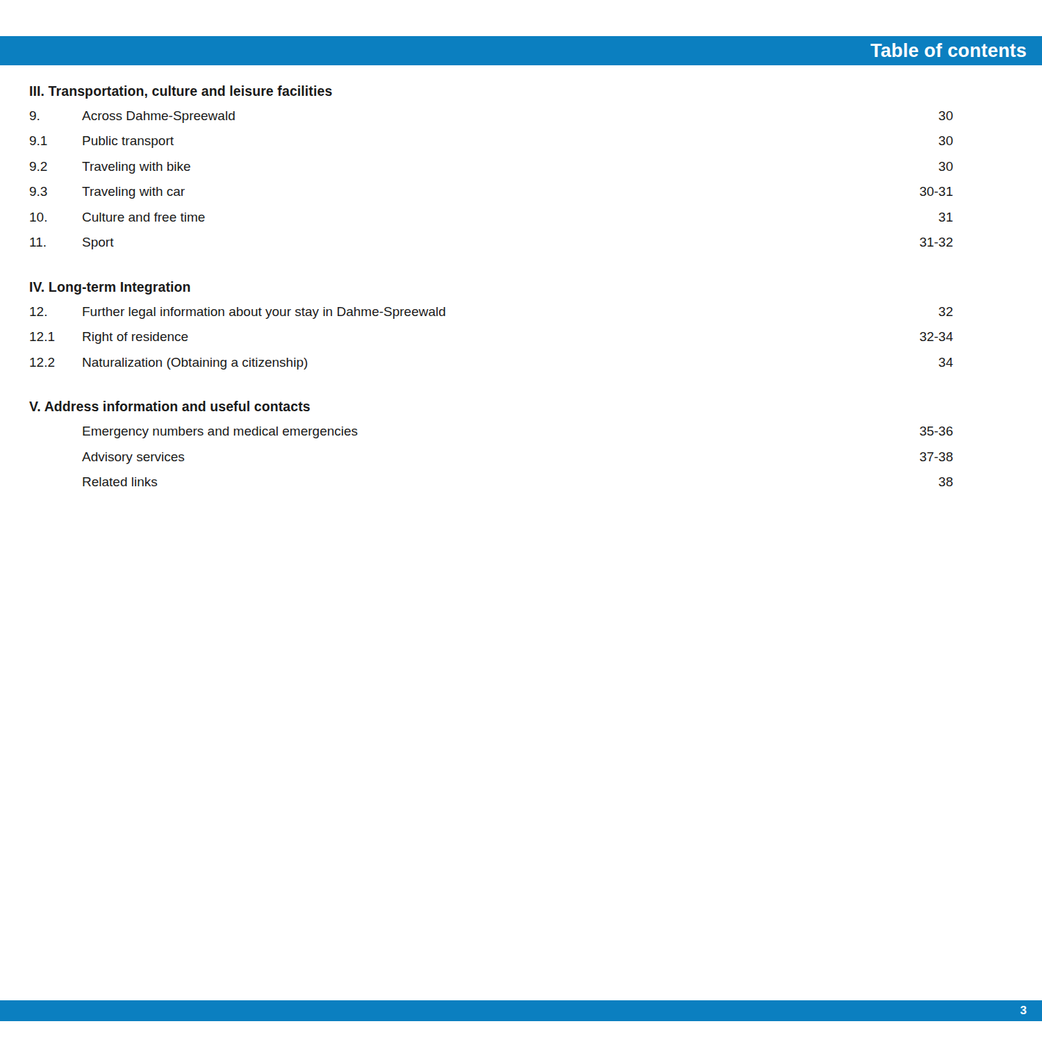Table of contents
III. Transportation, culture and leisure facilities
9. Across Dahme-Spreewald 30
9.1 Public transport 30
9.2 Traveling with bike 30
9.3 Traveling with car 30-31
10. Culture and free time 31
11. Sport 31-32
IV. Long-term Integration
12. Further legal information about your stay in Dahme-Spreewald 32
12.1 Right of residence 32-34
12.2 Naturalization (Obtaining a citizenship) 34
V. Address information and useful contacts
Emergency numbers and medical emergencies 35-36
Advisory services 37-38
Related links 38
3